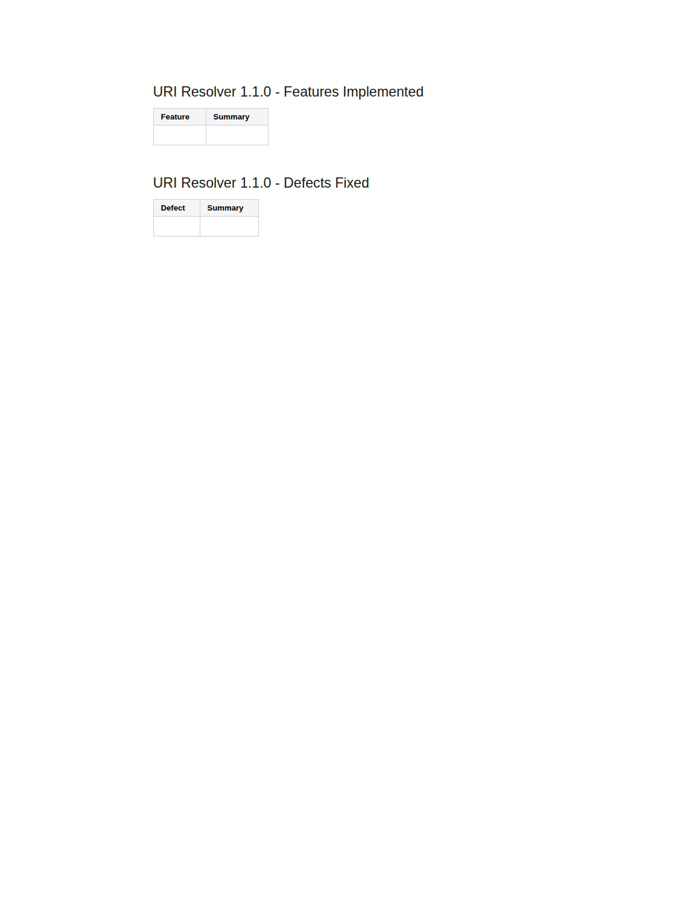URI Resolver 1.1.0 - Features Implemented
| Feature | Summary |
| --- | --- |
URI Resolver 1.1.0 - Defects Fixed
| Defect | Summary |
| --- | --- |